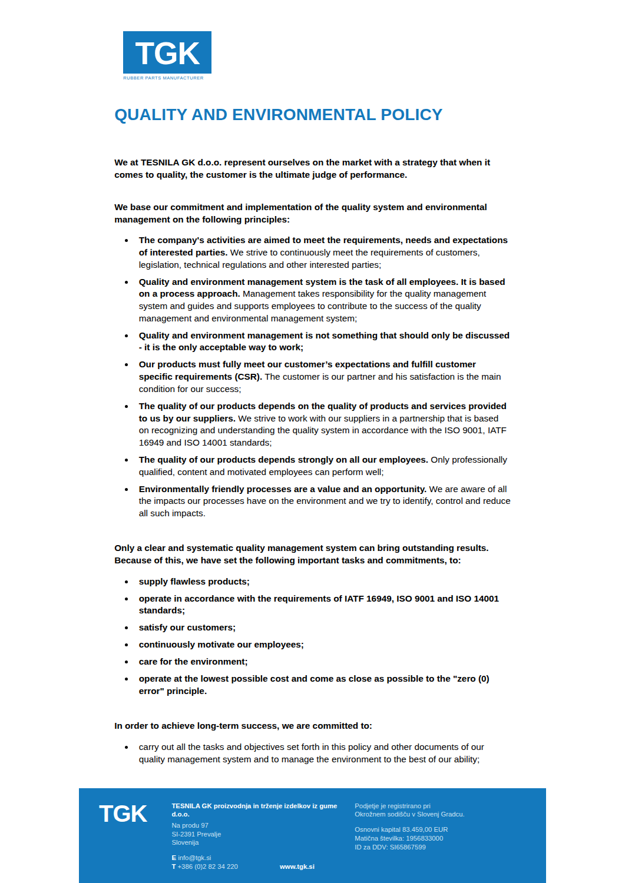TGK
RUBBER PARTS MANUFACTURER
QUALITY AND ENVIRONMENTAL POLICY
We at TESNILA GK d.o.o. represent ourselves on the market with a strategy that when it comes to quality, the customer is the ultimate judge of performance.
We base our commitment and implementation of the quality system and environmental management on the following principles:
The company's activities are aimed to meet the requirements, needs and expectations of interested parties. We strive to continuously meet the requirements of customers, legislation, technical regulations and other interested parties;
Quality and environment management system is the task of all employees. It is based on a process approach. Management takes responsibility for the quality management system and guides and supports employees to contribute to the success of the quality management and environmental management system;
Quality and environment management is not something that should only be discussed - it is the only acceptable way to work;
Our products must fully meet our customer’s expectations and fulfill customer specific requirements (CSR). The customer is our partner and his satisfaction is the main condition for our success;
The quality of our products depends on the quality of products and services provided to us by our suppliers. We strive to work with our suppliers in a partnership that is based on recognizing and understanding the quality system in accordance with the ISO 9001, IATF 16949 and ISO 14001 standards;
The quality of our products depends strongly on all our employees. Only professionally qualified, content and motivated employees can perform well;
Environmentally friendly processes are a value and an opportunity. We are aware of all the impacts our processes have on the environment and we try to identify, control and reduce all such impacts.
Only a clear and systematic quality management system can bring outstanding results. Because of this, we have set the following important tasks and commitments, to:
supply flawless products;
operate in accordance with the requirements of IATF 16949, ISO 9001 and ISO 14001 standards;
satisfy our customers;
continuously motivate our employees;
care for the environment;
operate at the lowest possible cost and come as close as possible to the "zero (0) error" principle.
In order to achieve long-term success, we are committed to:
carry out all the tasks and objectives set forth in this policy and other documents of our quality management system and to manage the environment to the best of our ability;
TGK
TESNILA GK proizvodnja in trženje izdelkov iz gume d.o.o.
Na produ 97
SI-2391 Prevalje
Slovenija
E info@tgk.si
T +386 (0)2 82 34 220 www.tgk.si
Podjetje je registrirano pri
Okrožnem sodišču v Slovenj Gradcu.
Osnovni kapital 83.459,00 EUR
Matična številka: 1956833000
ID za DDV: SI65867599